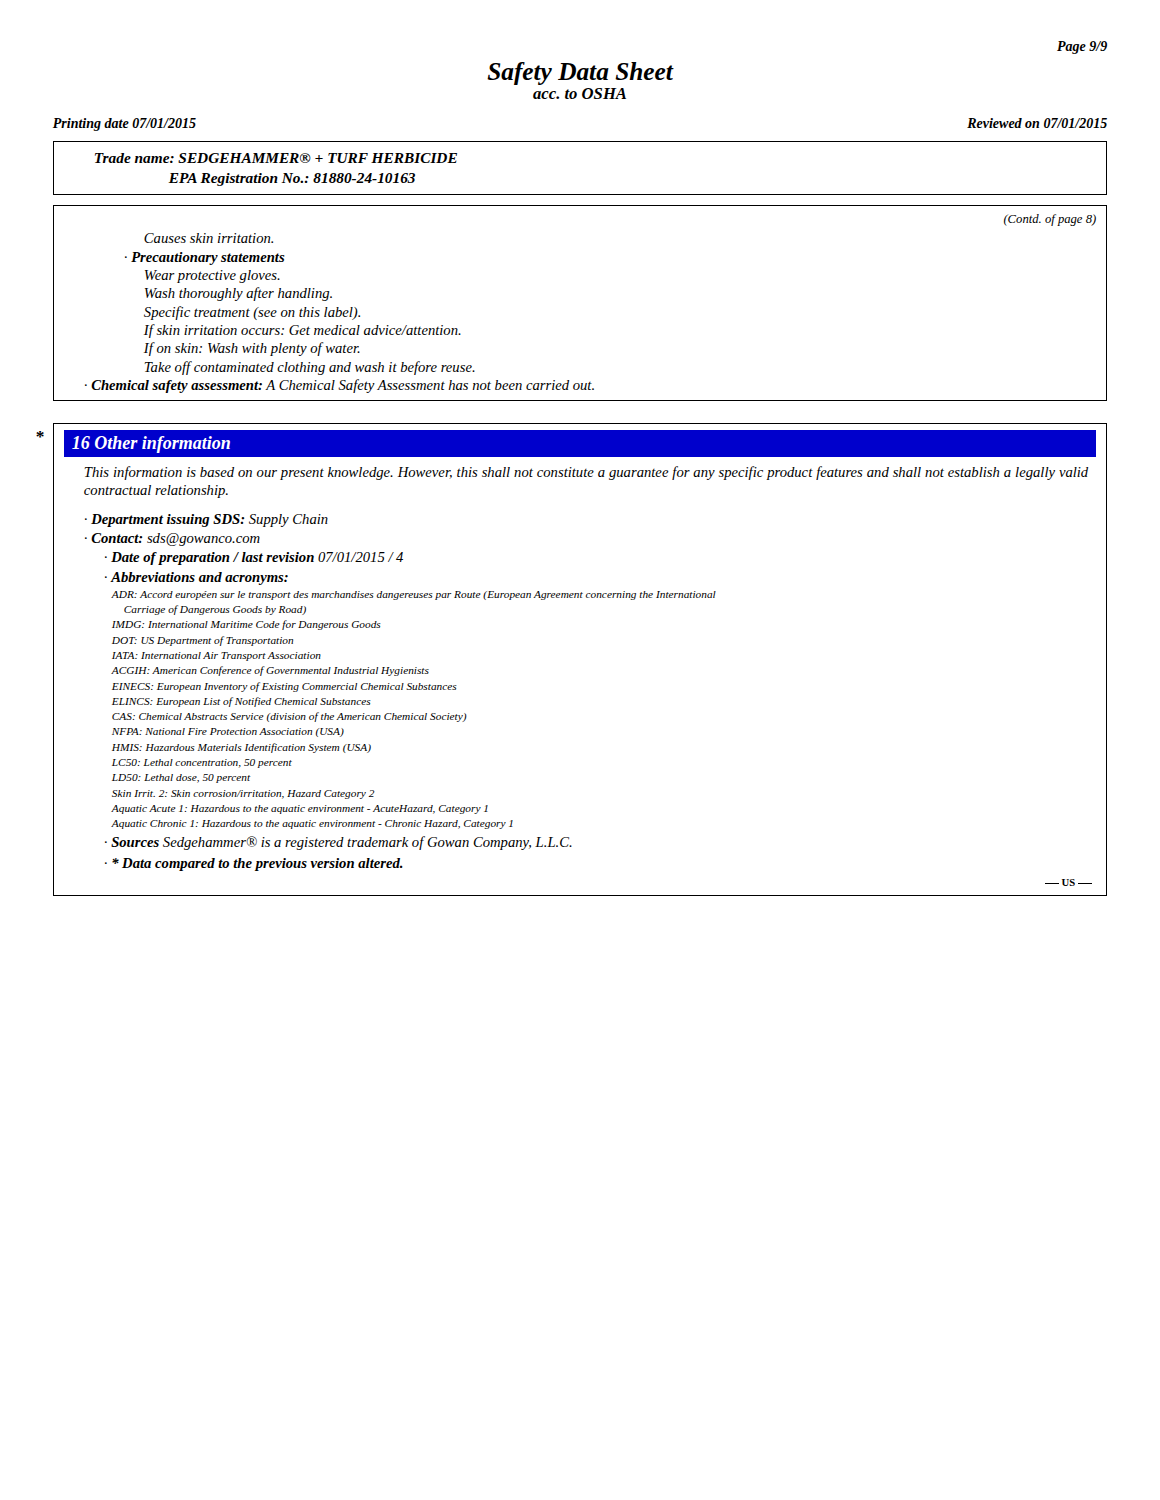Page 9/9
Safety Data Sheet
acc. to OSHA
Printing date 07/01/2015 Reviewed on 07/01/2015
Trade name: SEDGEHAMMER® + TURF HERBICIDE EPA Registration No.: 81880-24-10163
(Contd. of page 8)
Causes skin irritation.
· Precautionary statements
Wear protective gloves.
Wash thoroughly after handling.
Specific treatment (see on this label).
If skin irritation occurs: Get medical advice/attention.
If on skin: Wash with plenty of water.
Take off contaminated clothing and wash it before reuse.
· Chemical safety assessment: A Chemical Safety Assessment has not been carried out.
*
16 Other information
This information is based on our present knowledge. However, this shall not constitute a guarantee for any specific product features and shall not establish a legally valid contractual relationship.
· Department issuing SDS: Supply Chain
· Contact: sds@gowanco.com
· Date of preparation / last revision 07/01/2015 / 4
· Abbreviations and acronyms:
ADR: Accord européen sur le transport des marchandises dangereuses par Route (European Agreement concerning the International Carriage of Dangerous Goods by Road) IMDG: International Maritime Code for Dangerous Goods
DOT: US Department of Transportation
IATA: International Air Transport Association
ACGIH: American Conference of Governmental Industrial Hygienists
EINECS: European Inventory of Existing Commercial Chemical Substances
ELINCS: European List of Notified Chemical Substances
CAS: Chemical Abstracts Service (division of the American Chemical Society)
NFPA: National Fire Protection Association (USA)
HMIS: Hazardous Materials Identification System (USA)
LC50: Lethal concentration, 50 percent
LD50: Lethal dose, 50 percent
Skin Irrit. 2: Skin corrosion/irritation, Hazard Category 2
Aquatic Acute 1: Hazardous to the aquatic environment - AcuteHazard, Category 1
Aquatic Chronic 1: Hazardous to the aquatic environment - Chronic Hazard, Category 1
· Sources Sedgehammer® is a registered trademark of Gowan Company, L.L.C.
· * Data compared to the previous version altered.
US